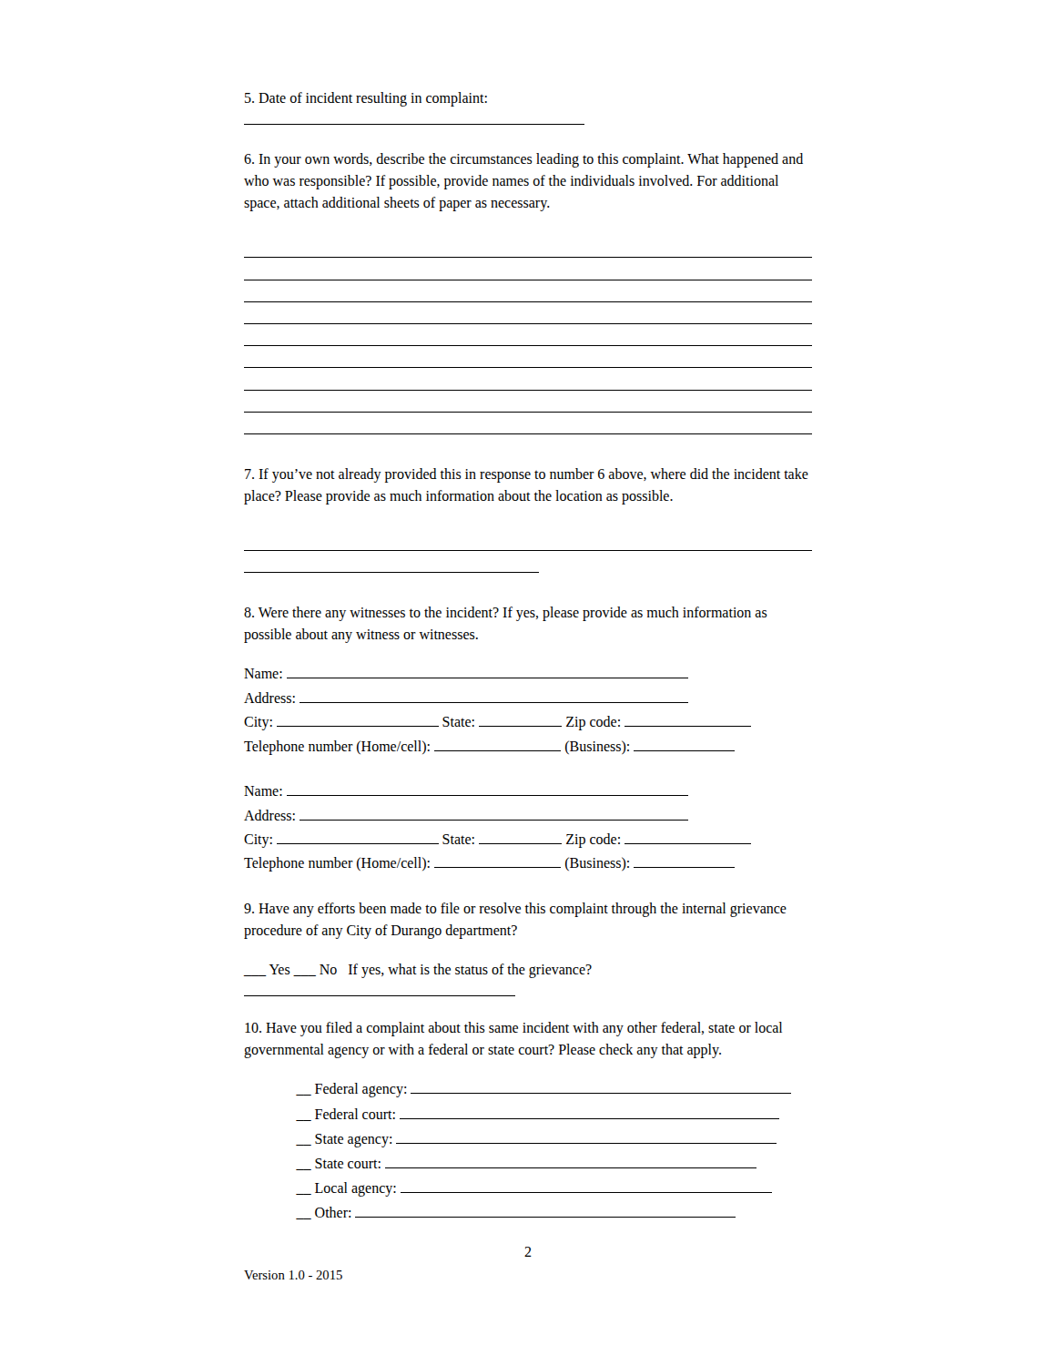5. Date of incident resulting in complaint:
6. In your own words, describe the circumstances leading to this complaint. What happened and who was responsible? If possible, provide names of the individuals involved. For additional space, attach additional sheets of paper as necessary.
7. If you’ve not already provided this in response to number 6 above, where did the incident take place? Please provide as much information about the location as possible.
8. Were there any witnesses to the incident? If yes, please provide as much information as possible about any witness or witnesses.
Name:
Address:
City: State: Zip code:
Telephone number (Home/cell): (Business):
Name:
Address:
City: State: Zip code:
Telephone number (Home/cell): (Business):
9. Have any efforts been made to file or resolve this complaint through the internal grievance procedure of any City of Durango department?
___ Yes ___ No If yes, what is the status of the grievance?
10. Have you filed a complaint about this same incident with any other federal, state or local governmental agency or with a federal or state court? Please check any that apply.
__ Federal agency:
__ Federal court:
__ State agency:
__ State court:
__ Local agency:
__ Other:
2
Version 1.0 - 2015